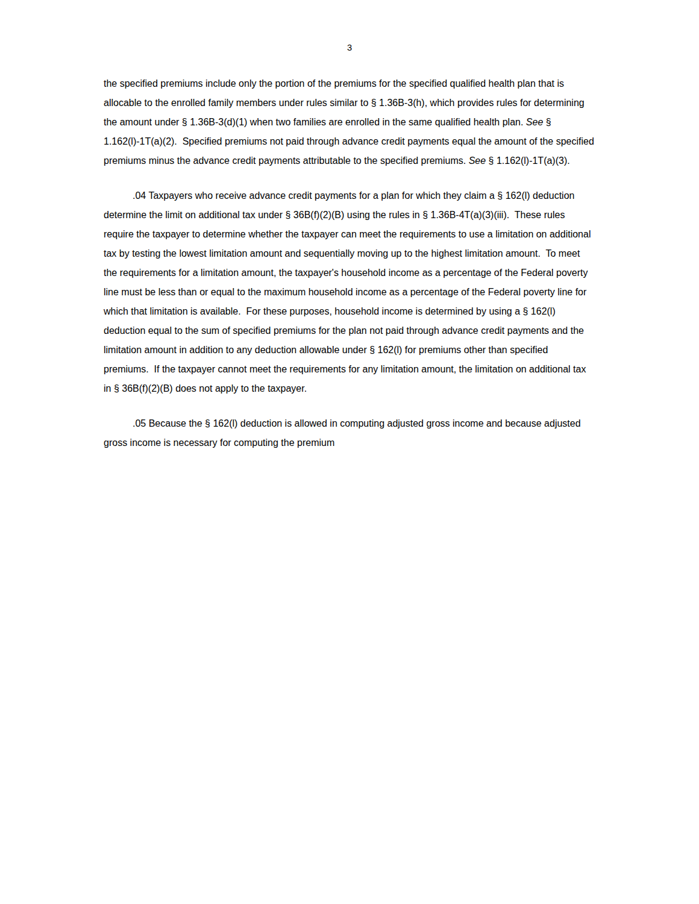3
the specified premiums include only the portion of the premiums for the specified qualified health plan that is allocable to the enrolled family members under rules similar to § 1.36B-3(h), which provides rules for determining the amount under § 1.36B-3(d)(1) when two families are enrolled in the same qualified health plan. See § 1.162(l)-1T(a)(2). Specified premiums not paid through advance credit payments equal the amount of the specified premiums minus the advance credit payments attributable to the specified premiums. See § 1.162(l)-1T(a)(3).
.04 Taxpayers who receive advance credit payments for a plan for which they claim a § 162(l) deduction determine the limit on additional tax under § 36B(f)(2)(B) using the rules in § 1.36B-4T(a)(3)(iii). These rules require the taxpayer to determine whether the taxpayer can meet the requirements to use a limitation on additional tax by testing the lowest limitation amount and sequentially moving up to the highest limitation amount. To meet the requirements for a limitation amount, the taxpayer's household income as a percentage of the Federal poverty line must be less than or equal to the maximum household income as a percentage of the Federal poverty line for which that limitation is available. For these purposes, household income is determined by using a § 162(l) deduction equal to the sum of specified premiums for the plan not paid through advance credit payments and the limitation amount in addition to any deduction allowable under § 162(l) for premiums other than specified premiums. If the taxpayer cannot meet the requirements for any limitation amount, the limitation on additional tax in § 36B(f)(2)(B) does not apply to the taxpayer.
.05 Because the § 162(l) deduction is allowed in computing adjusted gross income and because adjusted gross income is necessary for computing the premium